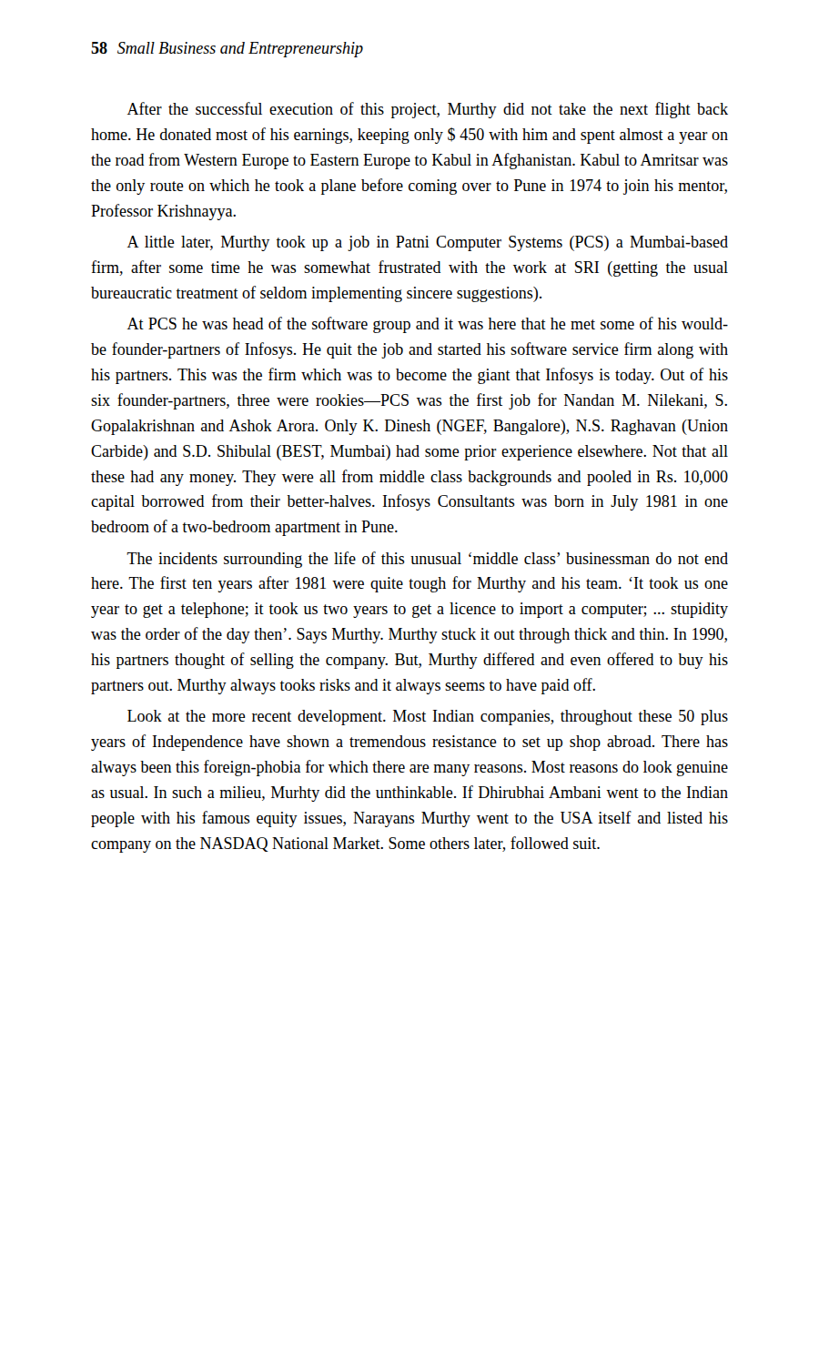58 Small Business and Entrepreneurship
After the successful execution of this project, Murthy did not take the next flight back home. He donated most of his earnings, keeping only $ 450 with him and spent almost a year on the road from Western Europe to Eastern Europe to Kabul in Afghanistan. Kabul to Amritsar was the only route on which he took a plane before coming over to Pune in 1974 to join his mentor, Professor Krishnayya.
A little later, Murthy took up a job in Patni Computer Systems (PCS) a Mumbai-based firm, after some time he was somewhat frustrated with the work at SRI (getting the usual bureaucratic treatment of seldom implementing sincere suggestions).
At PCS he was head of the software group and it was here that he met some of his would-be founder-partners of Infosys. He quit the job and started his software service firm along with his partners. This was the firm which was to become the giant that Infosys is today. Out of his six founder-partners, three were rookies—PCS was the first job for Nandan M. Nilekani, S. Gopalakrishnan and Ashok Arora. Only K. Dinesh (NGEF, Bangalore), N.S. Raghavan (Union Carbide) and S.D. Shibulal (BEST, Mumbai) had some prior experience elsewhere. Not that all these had any money. They were all from middle class backgrounds and pooled in Rs. 10,000 capital borrowed from their better-halves. Infosys Consultants was born in July 1981 in one bedroom of a two-bedroom apartment in Pune.
The incidents surrounding the life of this unusual ‘middle class’ businessman do not end here. The first ten years after 1981 were quite tough for Murthy and his team. ‘It took us one year to get a telephone; it took us two years to get a licence to import a computer; ... stupidity was the order of the day then’. Says Murthy. Murthy stuck it out through thick and thin. In 1990, his partners thought of selling the company. But, Murthy differed and even offered to buy his partners out. Murthy always tooks risks and it always seems to have paid off.
Look at the more recent development. Most Indian companies, throughout these 50 plus years of Independence have shown a tremendous resistance to set up shop abroad. There has always been this foreign-phobia for which there are many reasons. Most reasons do look genuine as usual. In such a milieu, Murhty did the unthinkable. If Dhirubhai Ambani went to the Indian people with his famous equity issues, Narayans Murthy went to the USA itself and listed his company on the NASDAQ National Market. Some others later, followed suit.